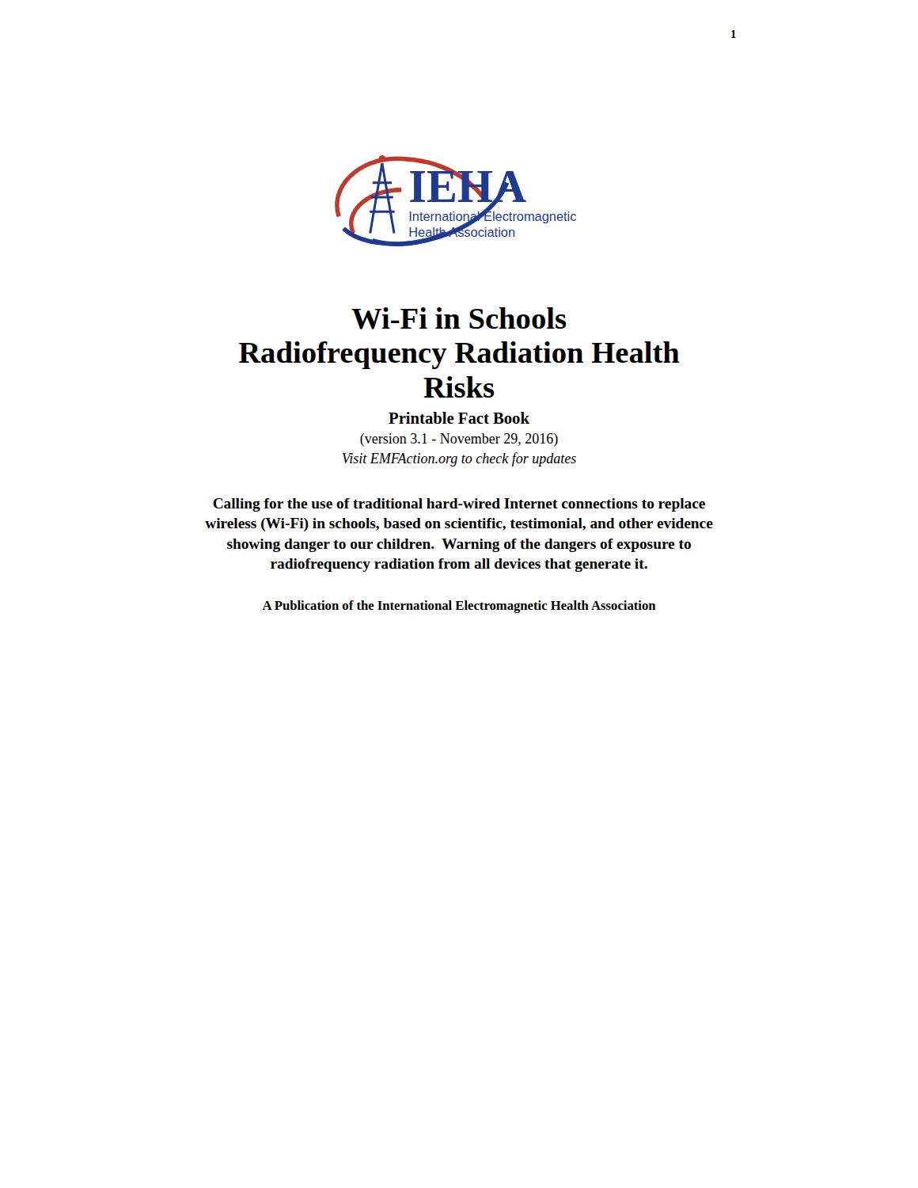1
Wi-Fi in SchoolsRadiofrequency Radiation Health Risks
Printable Fact Book
(version 3.1 - November 29, 2016)
Visit EMFAction.org to check for updates
Calling for the use of traditional hard-wired Internet connections to replace wireless (Wi-Fi) in schools, based on scientific, testimonial, and other evidence showing danger to our children. Warning of the dangers of exposure to radiofrequency radiation from all devices that generate it.
A Publication of the International Electromagnetic Health Association